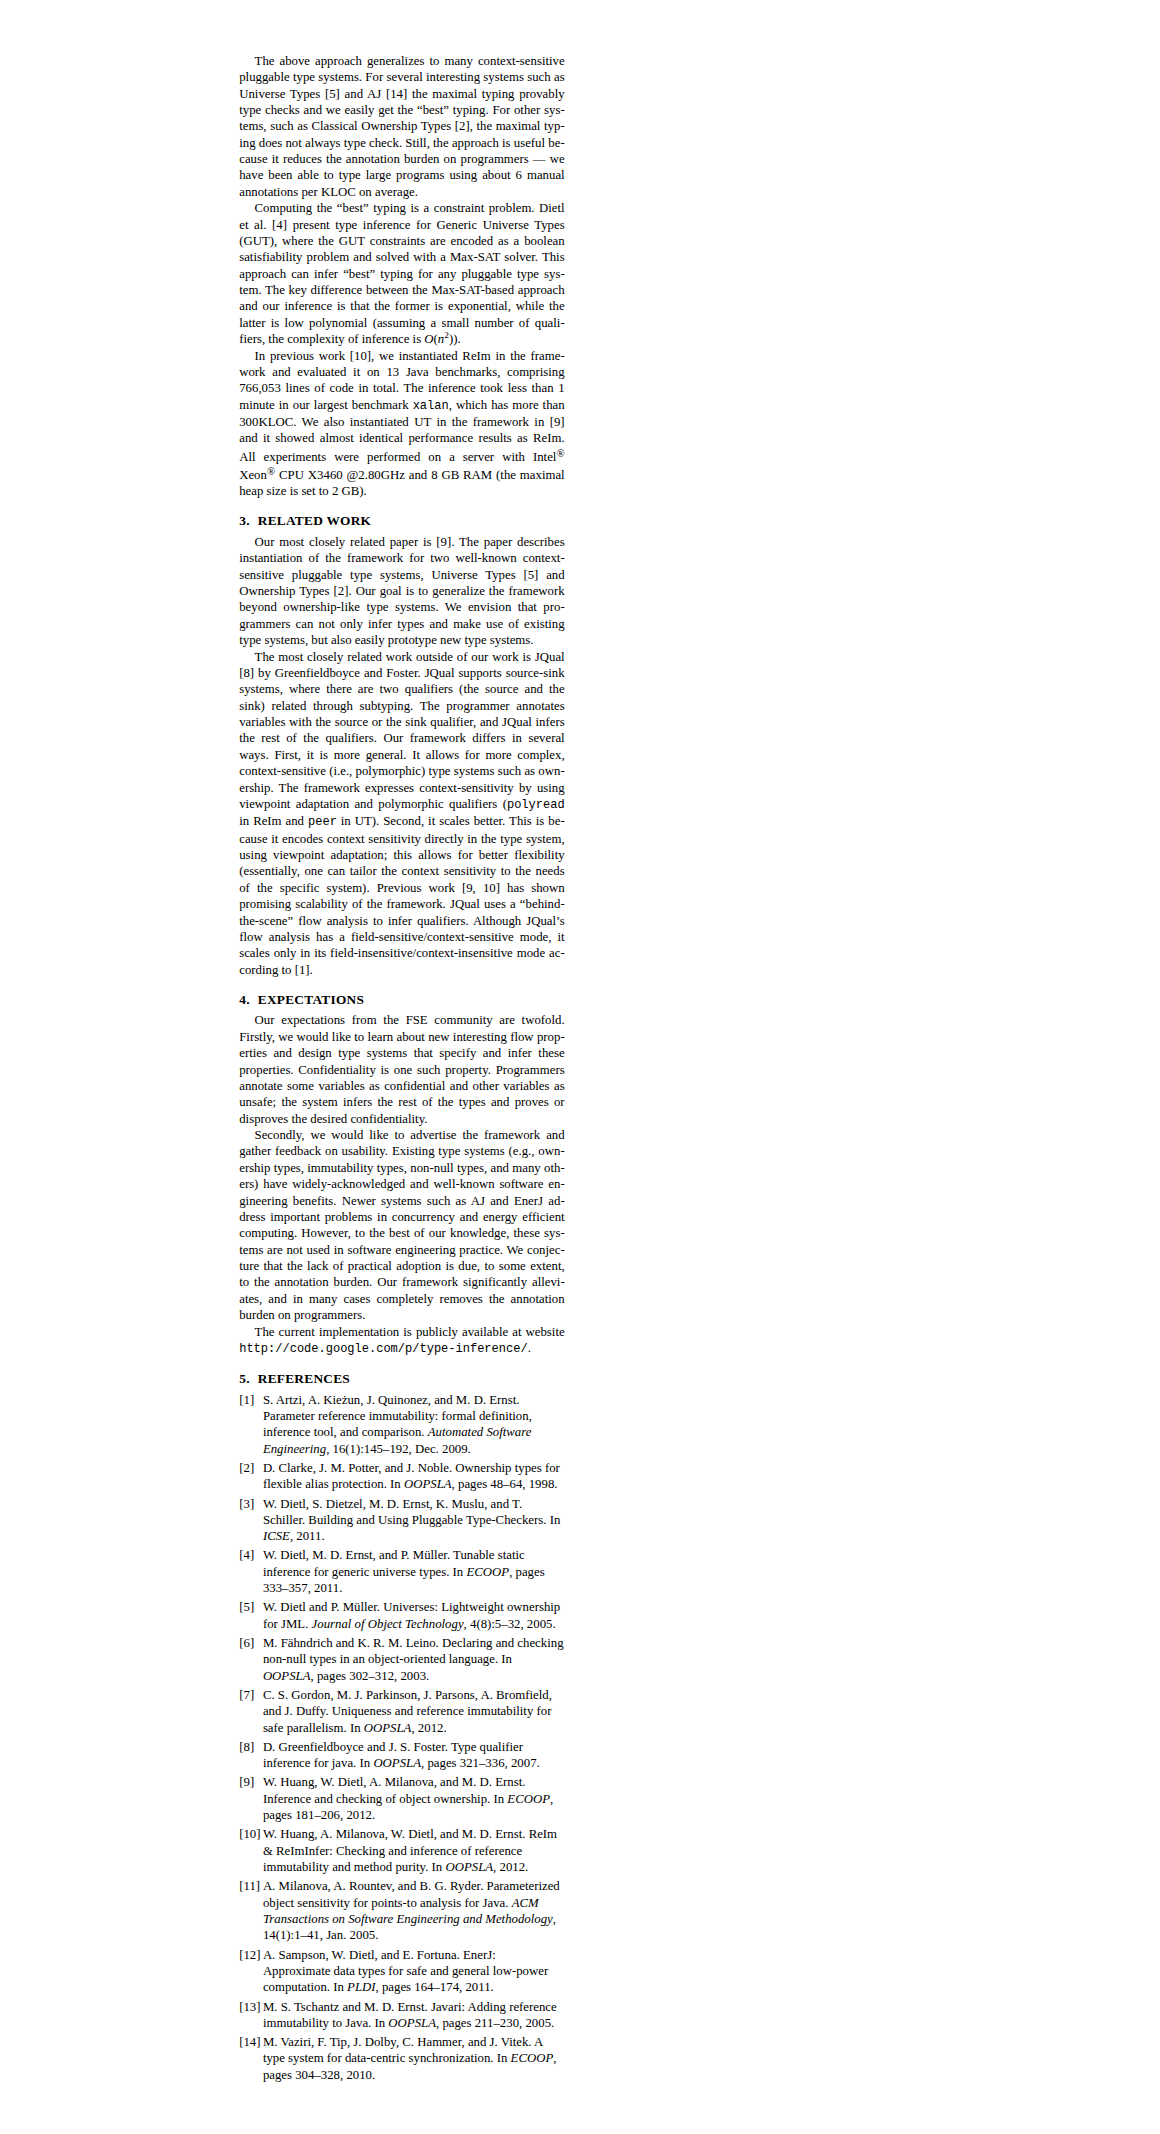The above approach generalizes to many context-sensitive pluggable type systems. For several interesting systems such as Universe Types [5] and AJ [14] the maximal typing provably type checks and we easily get the “best” typing. For other systems, such as Classical Ownership Types [2], the maximal typing does not always type check. Still, the approach is useful because it reduces the annotation burden on programmers — we have been able to type large programs using about 6 manual annotations per KLOC on average.
Computing the “best” typing is a constraint problem. Dietl et al. [4] present type inference for Generic Universe Types (GUT), where the GUT constraints are encoded as a boolean satisfiability problem and solved with a Max-SAT solver. This approach can infer “best” typing for any pluggable type system. The key difference between the Max-SAT-based approach and our inference is that the former is exponential, while the latter is low polynomial (assuming a small number of qualifiers, the complexity of inference is O(n2)).
In previous work [10], we instantiated ReIm in the framework and evaluated it on 13 Java benchmarks, comprising 766,053 lines of code in total. The inference took less than 1 minute in our largest benchmark xalan, which has more than 300KLOC. We also instantiated UT in the framework in [9] and it showed almost identical performance results as ReIm. All experiments were performed on a server with Intel® Xeon® CPU X3460 @2.80GHz and 8 GB RAM (the maximal heap size is set to 2 GB).
3. RELATED WORK
Our most closely related paper is [9]. The paper describes instantiation of the framework for two well-known context-sensitive pluggable type systems, Universe Types [5] and Ownership Types [2]. Our goal is to generalize the framework beyond ownership-like type systems. We envision that programmers can not only infer types and make use of existing type systems, but also easily prototype new type systems.
The most closely related work outside of our work is JQual [8] by Greenfieldboyce and Foster. JQual supports source-sink systems, where there are two qualifiers (the source and the sink) related through subtyping. The programmer annotates variables with the source or the sink qualifier, and JQual infers the rest of the qualifiers. Our framework differs in several ways. First, it is more general. It allows for more complex, context-sensitive (i.e., polymorphic) type systems such as ownership. The framework expresses context-sensitivity by using viewpoint adaptation and polymorphic qualifiers (polyread in ReIm and peer in UT). Second, it scales better. This is because it encodes context sensitivity directly in the type system, using viewpoint adaptation; this allows for better flexibility (essentially, one can tailor the context sensitivity to the needs of the specific system). Previous work [9, 10] has shown promising scalability of the framework. JQual uses a “behind-the-scene” flow analysis to infer qualifiers. Although JQual’s flow analysis has a field-sensitive/context-sensitive mode, it scales only in its field-insensitive/context-insensitive mode according to [1].
4. EXPECTATIONS
Our expectations from the FSE community are twofold. Firstly, we would like to learn about new interesting flow properties and design type systems that specify and infer these properties. Confidentiality is one such property. Programmers annotate some variables as confidential and other variables as unsafe; the system infers the rest of the types and proves or disproves the desired confidentiality.
Secondly, we would like to advertise the framework and gather feedback on usability. Existing type systems (e.g., ownership types, immutability types, non-null types, and many others) have widely-acknowledged and well-known software engineering benefits. Newer systems such as AJ and EnerJ address important problems in concurrency and energy efficient computing. However, to the best of our knowledge, these systems are not used in software engineering practice. We conjecture that the lack of practical adoption is due, to some extent, to the annotation burden. Our framework significantly alleviates, and in many cases completely removes the annotation burden on programmers.
The current implementation is publicly available at website http://code.google.com/p/type-inference/.
5. REFERENCES
S. Artzi, A. Kieżun, J. Quinonez, and M. D. Ernst. Parameter reference immutability: formal definition, inference tool, and comparison. Automated Software Engineering, 16(1):145–192, Dec. 2009.
D. Clarke, J. M. Potter, and J. Noble. Ownership types for flexible alias protection. In OOPSLA, pages 48–64, 1998.
W. Dietl, S. Dietzel, M. D. Ernst, K. Muslu, and T. Schiller. Building and Using Pluggable Type-Checkers. In ICSE, 2011.
W. Dietl, M. D. Ernst, and P. Müller. Tunable static inference for generic universe types. In ECOOP, pages 333–357, 2011.
W. Dietl and P. Müller. Universes: Lightweight ownership for JML. Journal of Object Technology, 4(8):5–32, 2005.
M. Fähndrich and K. R. M. Leino. Declaring and checking non-null types in an object-oriented language. In OOPSLA, pages 302–312, 2003.
C. S. Gordon, M. J. Parkinson, J. Parsons, A. Bromfield, and J. Duffy. Uniqueness and reference immutability for safe parallelism. In OOPSLA, 2012.
D. Greenfieldboyce and J. S. Foster. Type qualifier inference for java. In OOPSLA, pages 321–336, 2007.
W. Huang, W. Dietl, A. Milanova, and M. D. Ernst. Inference and checking of object ownership. In ECOOP, pages 181–206, 2012.
W. Huang, A. Milanova, W. Dietl, and M. D. Ernst. ReIm & ReImInfer: Checking and inference of reference immutability and method purity. In OOPSLA, 2012.
A. Milanova, A. Rountev, and B. G. Ryder. Parameterized object sensitivity for points-to analysis for Java. ACM Transactions on Software Engineering and Methodology, 14(1):1–41, Jan. 2005.
A. Sampson, W. Dietl, and E. Fortuna. EnerJ: Approximate data types for safe and general low-power computation. In PLDI, pages 164–174, 2011.
M. S. Tschantz and M. D. Ernst. Javari: Adding reference immutability to Java. In OOPSLA, pages 211–230, 2005.
M. Vaziri, F. Tip, J. Dolby, C. Hammer, and J. Vitek. A type system for data-centric synchronization. In ECOOP, pages 304–328, 2010.